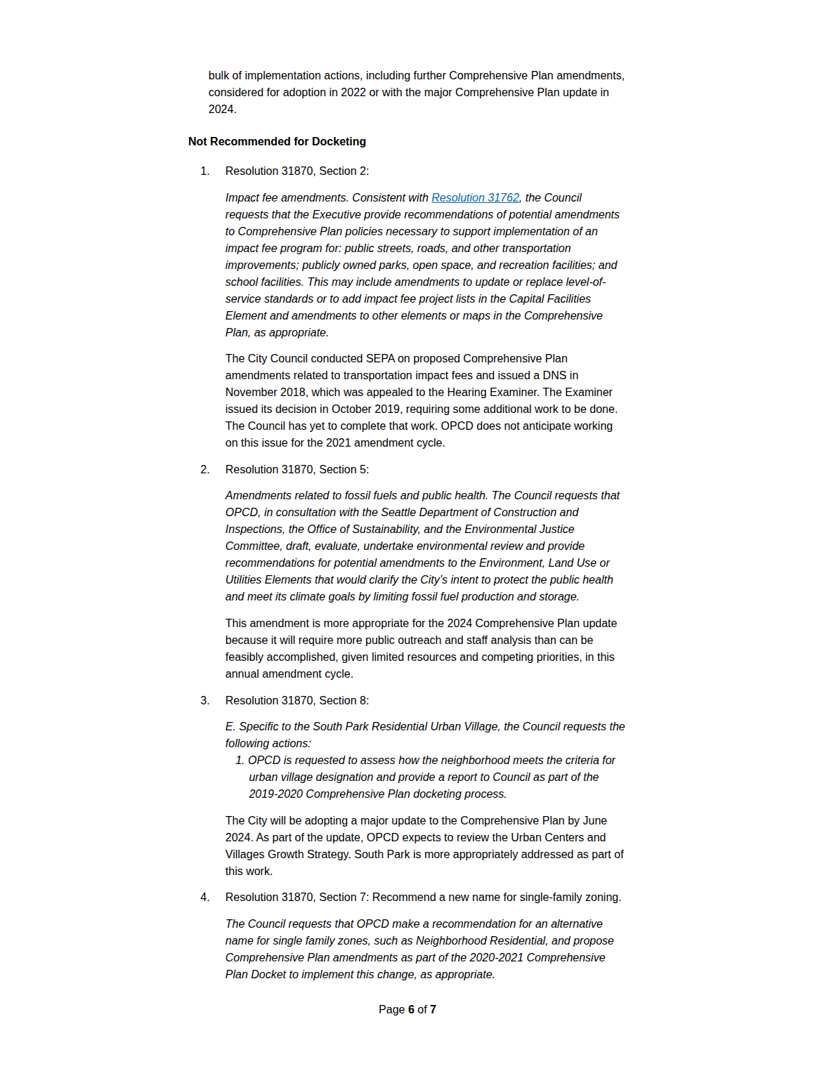bulk of implementation actions, including further Comprehensive Plan amendments, considered for adoption in 2022 or with the major Comprehensive Plan update in 2024.
Not Recommended for Docketing
Resolution 31870, Section 2:
Impact fee amendments. Consistent with Resolution 31762, the Council requests that the Executive provide recommendations of potential amendments to Comprehensive Plan policies necessary to support implementation of an impact fee program for: public streets, roads, and other transportation improvements; publicly owned parks, open space, and recreation facilities; and school facilities. This may include amendments to update or replace level-of-service standards or to add impact fee project lists in the Capital Facilities Element and amendments to other elements or maps in the Comprehensive Plan, as appropriate.
The City Council conducted SEPA on proposed Comprehensive Plan amendments related to transportation impact fees and issued a DNS in November 2018, which was appealed to the Hearing Examiner. The Examiner issued its decision in October 2019, requiring some additional work to be done. The Council has yet to complete that work. OPCD does not anticipate working on this issue for the 2021 amendment cycle.
Resolution 31870, Section 5:
Amendments related to fossil fuels and public health. The Council requests that OPCD, in consultation with the Seattle Department of Construction and Inspections, the Office of Sustainability, and the Environmental Justice Committee, draft, evaluate, undertake environmental review and provide recommendations for potential amendments to the Environment, Land Use or Utilities Elements that would clarify the City’s intent to protect the public health and meet its climate goals by limiting fossil fuel production and storage.
This amendment is more appropriate for the 2024 Comprehensive Plan update because it will require more public outreach and staff analysis than can be feasibly accomplished, given limited resources and competing priorities, in this annual amendment cycle.
Resolution 31870, Section 8:
E. Specific to the South Park Residential Urban Village, the Council requests the following actions:
1. OPCD is requested to assess how the neighborhood meets the criteria for urban village designation and provide a report to Council as part of the 2019-2020 Comprehensive Plan docketing process.
The City will be adopting a major update to the Comprehensive Plan by June 2024. As part of the update, OPCD expects to review the Urban Centers and Villages Growth Strategy. South Park is more appropriately addressed as part of this work.
Resolution 31870, Section 7: Recommend a new name for single-family zoning.
The Council requests that OPCD make a recommendation for an alternative name for single family zones, such as Neighborhood Residential, and propose Comprehensive Plan amendments as part of the 2020-2021 Comprehensive Plan Docket to implement this change, as appropriate.
Page 6 of 7